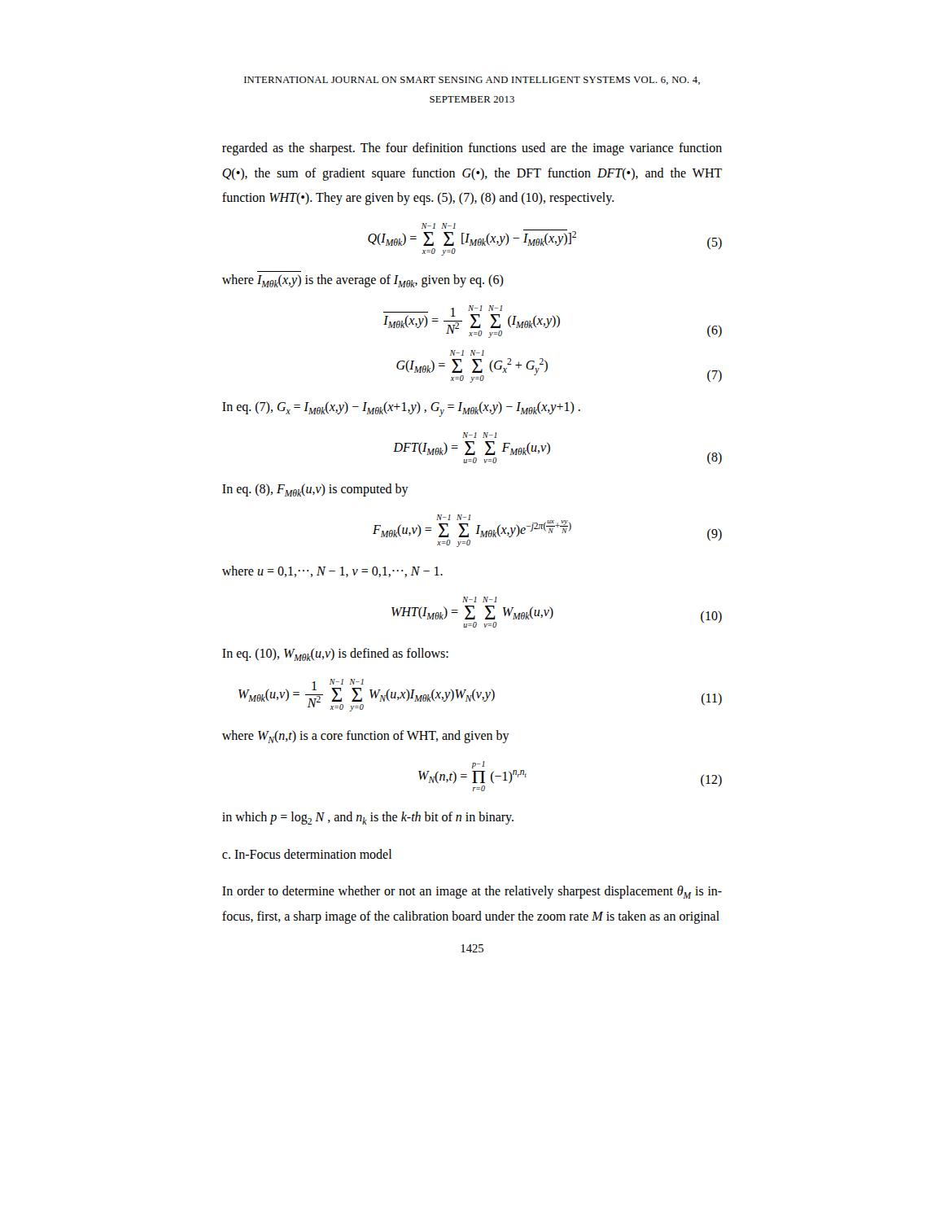INTERNATIONAL JOURNAL ON SMART SENSING AND INTELLIGENT SYSTEMS VOL. 6, NO. 4, SEPTEMBER 2013
regarded as the sharpest. The four definition functions used are the image variance function Q(•), the sum of gradient square function G(•), the DFT function DFT(•), and the WHT function WHT(•). They are given by eqs. (5), (7), (8) and (10), respectively.
Q(IMθk) = N−1 Σx=0 N−1 Σy=0 [IMθk(x,y) − IMθk(x,y)]2
(5)
where IMθk(x,y) is the average of IMθk, given by eq. (6)
IMθk(x,y) = 1 N2 N−1 Σx=0 N−1 Σy=0 (IMθk(x,y))
(6)
G(IMθk) = N−1 Σx=0 N−1 Σy=0 (Gx2 + Gy2)
(7)
In eq. (7), Gx = IMθk(x,y) − IMθk(x+1,y) , Gy = IMθk(x,y) − IMθk(x,y+1) .
DFT(IMθk) = N−1 Σu=0 N−1 Σv=0 FMθk(u,v)
(8)
In eq. (8), FMθk(u,v) is computed by
FMθk(u,v) = N−1 Σx=0 N−1 Σy=0 IMθk(x,y)e−j2π(ux N+vy N)
(9)
where u = 0,1,···, N − 1, v = 0,1,···, N − 1.
WHT(IMθk) = N−1 Σu=0 N−1 Σv=0 WMθk(u,v)
(10)
In eq. (10), WMθk(u,v) is defined as follows:
WMθk(u,v) = 1 N2 N−1 Σx=0 N−1 Σy=0 WN(u,x)IMθk(x,y)WN(v,y)
(11)
where WN(n,t) is a core function of WHT, and given by
WN(n,t) = p−1 Πr=0 (−1)nrnt
(12)
in which p = log2 N , and nk is the k-th bit of n in binary.
c. In-Focus determination model
In order to determine whether or not an image at the relatively sharpest displacement θM is in-focus, first, a sharp image of the calibration board under the zoom rate M is taken as an original
1425